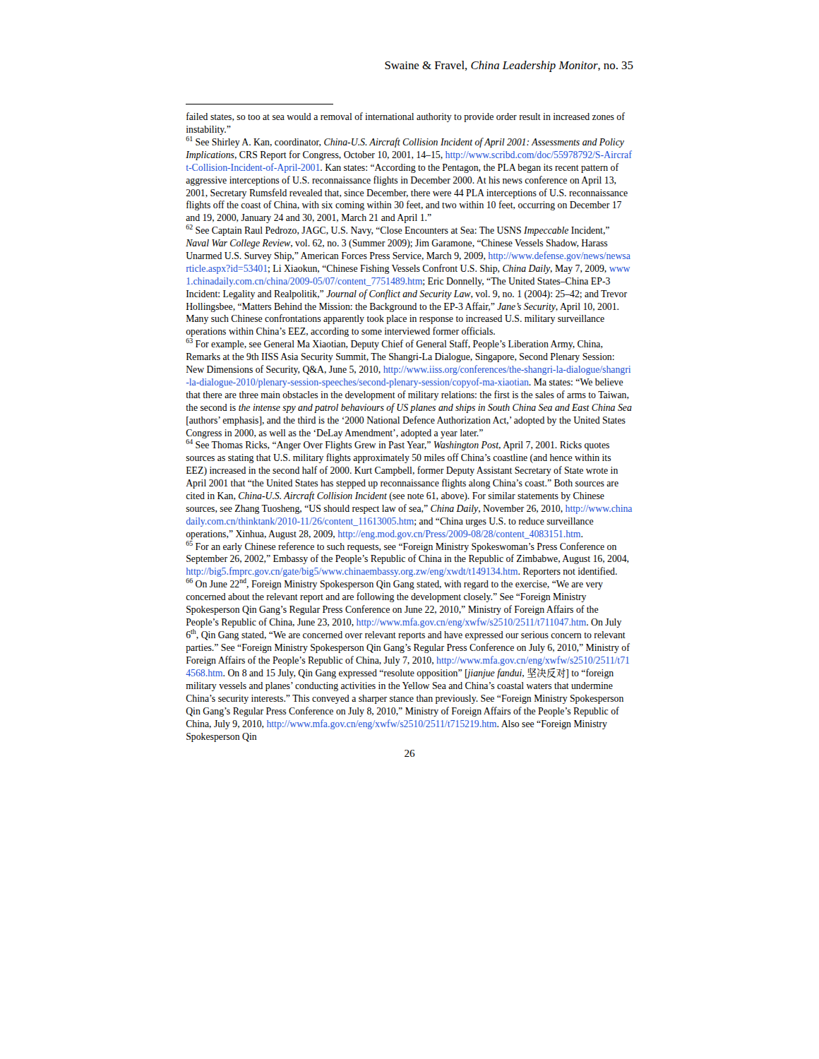Swaine & Fravel, China Leadership Monitor, no. 35
failed states, so too at sea would a removal of international authority to provide order result in increased zones of instability.”
61 See Shirley A. Kan, coordinator, China-U.S. Aircraft Collision Incident of April 2001: Assessments and Policy Implications, CRS Report for Congress, October 10, 2001, 14–15, http://www.scribd.com/doc/55978792/S-Aircraft-Collision-Incident-of-April-2001. Kan states: “According to the Pentagon, the PLA began its recent pattern of aggressive interceptions of U.S. reconnaissance flights in December 2000. At his news conference on April 13, 2001, Secretary Rumsfeld revealed that, since December, there were 44 PLA interceptions of U.S. reconnaissance flights off the coast of China, with six coming within 30 feet, and two within 10 feet, occurring on December 17 and 19, 2000, January 24 and 30, 2001, March 21 and April 1.”
62 See Captain Raul Pedrozo, JAGC, U.S. Navy, “Close Encounters at Sea: The USNS Impeccable Incident,” Naval War College Review, vol. 62, no. 3 (Summer 2009); Jim Garamone, “Chinese Vessels Shadow, Harass Unarmed U.S. Survey Ship,” American Forces Press Service, March 9, 2009, http://www.defense.gov/news/newsarticle.aspx?id=53401; Li Xiaokun, “Chinese Fishing Vessels Confront U.S. Ship, China Daily, May 7, 2009, www1.chinadaily.com.cn/china/2009-05/07/content_7751489.htm; Eric Donnelly, “The United States–China EP-3 Incident: Legality and Realpolitik,” Journal of Conflict and Security Law, vol. 9, no. 1 (2004): 25–42; and Trevor Hollingsbee, “Matters Behind the Mission: the Background to the EP-3 Affair,” Jane’s Security, April 10, 2001. Many such Chinese confrontations apparently took place in response to increased U.S. military surveillance operations within China’s EEZ, according to some interviewed former officials.
63 For example, see General Ma Xiaotian, Deputy Chief of General Staff, People’s Liberation Army, China, Remarks at the 9th IISS Asia Security Summit, The Shangri-La Dialogue, Singapore, Second Plenary Session: New Dimensions of Security, Q&A, June 5, 2010, http://www.iiss.org/conferences/the-shangri-la-dialogue/shangri-la-dialogue-2010/plenary-session-speeches/second-plenary-session/copyof-ma-xiaotian. Ma states: “We believe that there are three main obstacles in the development of military relations: the first is the sales of arms to Taiwan, the second is the intense spy and patrol behaviours of US planes and ships in South China Sea and East China Sea [authors’ emphasis], and the third is the ‘2000 National Defence Authorization Act,’ adopted by the United States Congress in 2000, as well as the ‘DeLay Amendment’, adopted a year later.”
64 See Thomas Ricks, “Anger Over Flights Grew in Past Year,” Washington Post, April 7, 2001. Ricks quotes sources as stating that U.S. military flights approximately 50 miles off China’s coastline (and hence within its EEZ) increased in the second half of 2000. Kurt Campbell, former Deputy Assistant Secretary of State wrote in April 2001 that “the United States has stepped up reconnaissance flights along China’s coast.” Both sources are cited in Kan, China-U.S. Aircraft Collision Incident (see note 61, above). For similar statements by Chinese sources, see Zhang Tuosheng, “US should respect law of sea,” China Daily, November 26, 2010, http://www.chinadaily.com.cn/thinktank/2010-11/26/content_11613005.htm; and “China urges U.S. to reduce surveillance operations,” Xinhua, August 28, 2009, http://eng.mod.gov.cn/Press/2009-08/28/content_4083151.htm.
65 For an early Chinese reference to such requests, see “Foreign Ministry Spokeswoman’s Press Conference on September 26, 2002,” Embassy of the People’s Republic of China in the Republic of Zimbabwe, August 16, 2004, http://big5.fmprc.gov.cn/gate/big5/www.chinaembassy.org.zw/eng/xwdt/t149134.htm. Reporters not identified.
66 On June 22nd, Foreign Ministry Spokesperson Qin Gang stated, with regard to the exercise, “We are very concerned about the relevant report and are following the development closely.” See “Foreign Ministry Spokesperson Qin Gang’s Regular Press Conference on June 22, 2010,” Ministry of Foreign Affairs of the People’s Republic of China, June 23, 2010, http://www.mfa.gov.cn/eng/xwfw/s2510/2511/t711047.htm. On July 6th, Qin Gang stated, “We are concerned over relevant reports and have expressed our serious concern to relevant parties.” See “Foreign Ministry Spokesperson Qin Gang’s Regular Press Conference on July 6, 2010,” Ministry of Foreign Affairs of the People’s Republic of China, July 7, 2010, http://www.mfa.gov.cn/eng/xwfw/s2510/2511/t714568.htm. On 8 and 15 July, Qin Gang expressed “resolute opposition” [jianjue fandui, 坚决反对] to “foreign military vessels and planes’ conducting activities in the Yellow Sea and China’s coastal waters that undermine China’s security interests.” This conveyed a sharper stance than previously. See “Foreign Ministry Spokesperson Qin Gang’s Regular Press Conference on July 8, 2010,” Ministry of Foreign Affairs of the People’s Republic of China, July 9, 2010, http://www.mfa.gov.cn/eng/xwfw/s2510/2511/t715219.htm. Also see “Foreign Ministry Spokesperson Qin
26